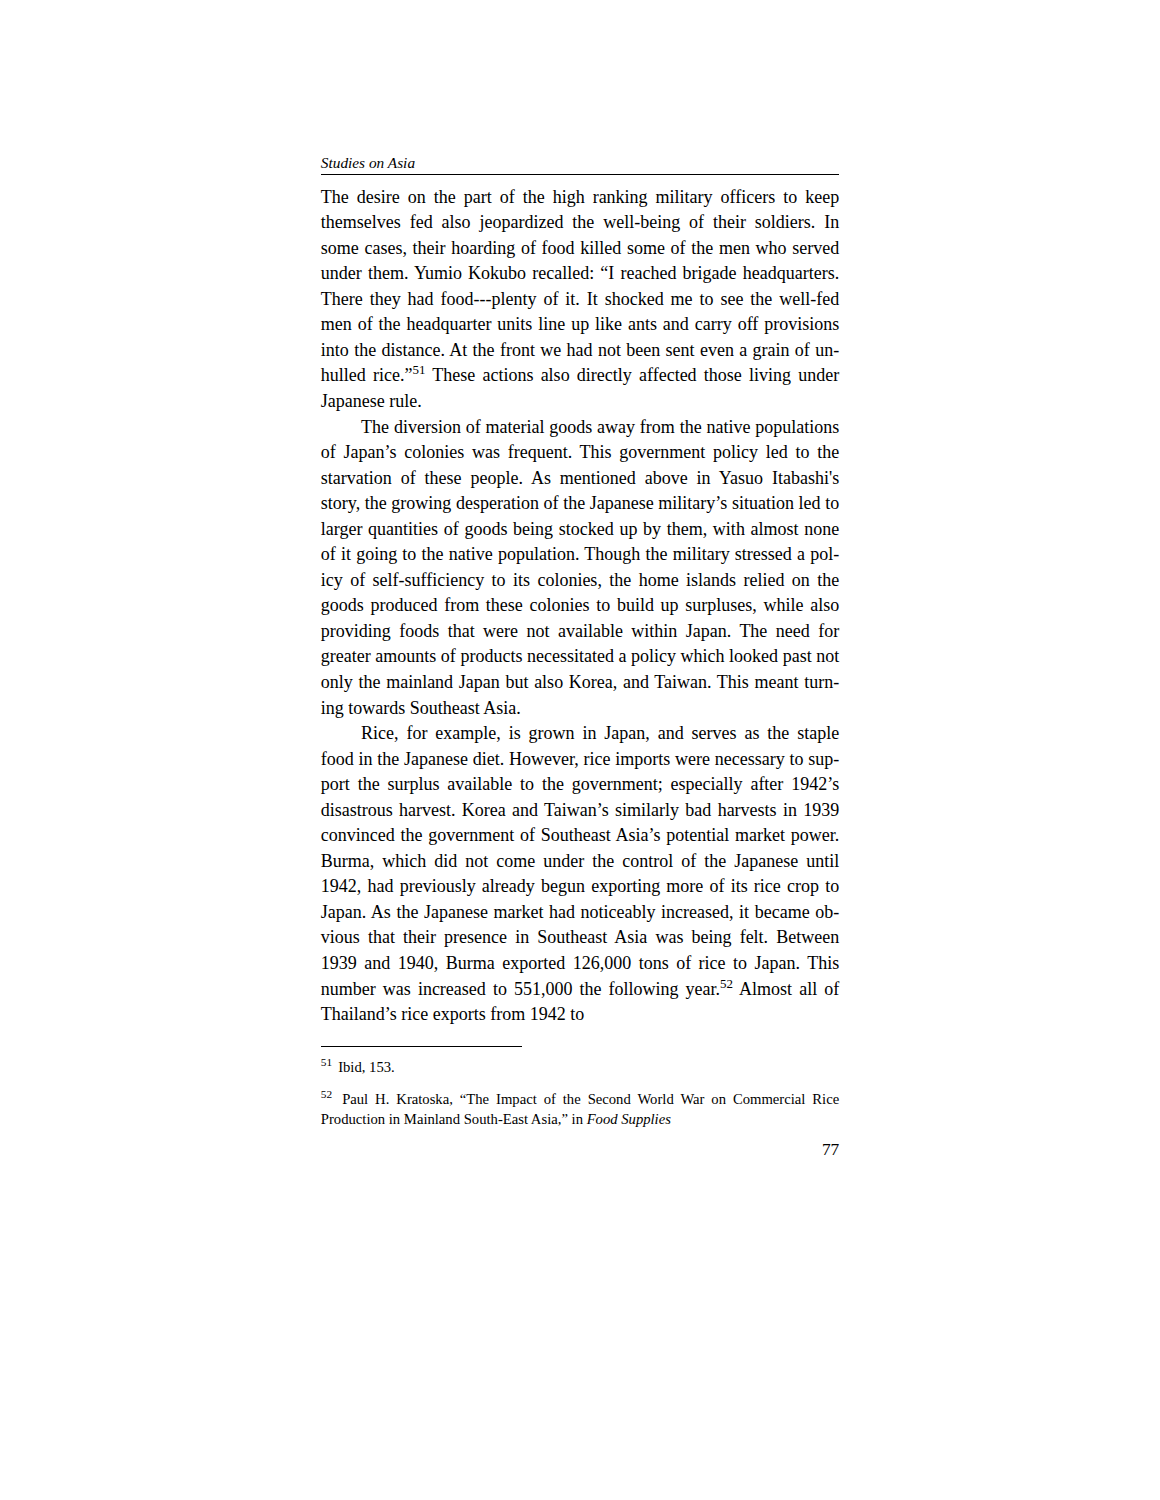Studies on Asia
The desire on the part of the high ranking military officers to keep themselves fed also jeopardized the well-being of their soldiers. In some cases, their hoarding of food killed some of the men who served under them. Yumio Kokubo recalled: “I reached brigade headquarters. There they had food---plenty of it. It shocked me to see the well-fed men of the headquarter units line up like ants and carry off provisions into the distance. At the front we had not been sent even a grain of unhulled rice.”51 These actions also directly affected those living under Japanese rule.
The diversion of material goods away from the native populations of Japan’s colonies was frequent. This government policy led to the starvation of these people. As mentioned above in Yasuo Itabashi's story, the growing desperation of the Japanese military’s situation led to larger quantities of goods being stocked up by them, with almost none of it going to the native population. Though the military stressed a policy of self-sufficiency to its colonies, the home islands relied on the goods produced from these colonies to build up surpluses, while also providing foods that were not available within Japan. The need for greater amounts of products necessitated a policy which looked past not only the mainland Japan but also Korea, and Taiwan. This meant turning towards Southeast Asia.
Rice, for example, is grown in Japan, and serves as the staple food in the Japanese diet. However, rice imports were necessary to support the surplus available to the government; especially after 1942’s disastrous harvest. Korea and Taiwan’s similarly bad harvests in 1939 convinced the government of Southeast Asia’s potential market power. Burma, which did not come under the control of the Japanese until 1942, had previously already begun exporting more of its rice crop to Japan. As the Japanese market had noticeably increased, it became obvious that their presence in Southeast Asia was being felt. Between 1939 and 1940, Burma exported 126,000 tons of rice to Japan. This number was increased to 551,000 the following year.52 Almost all of Thailand’s rice exports from 1942 to
51 Ibid, 153.
52 Paul H. Kratoska, “The Impact of the Second World War on Commercial Rice Production in Mainland South-East Asia,” in Food Supplies
77